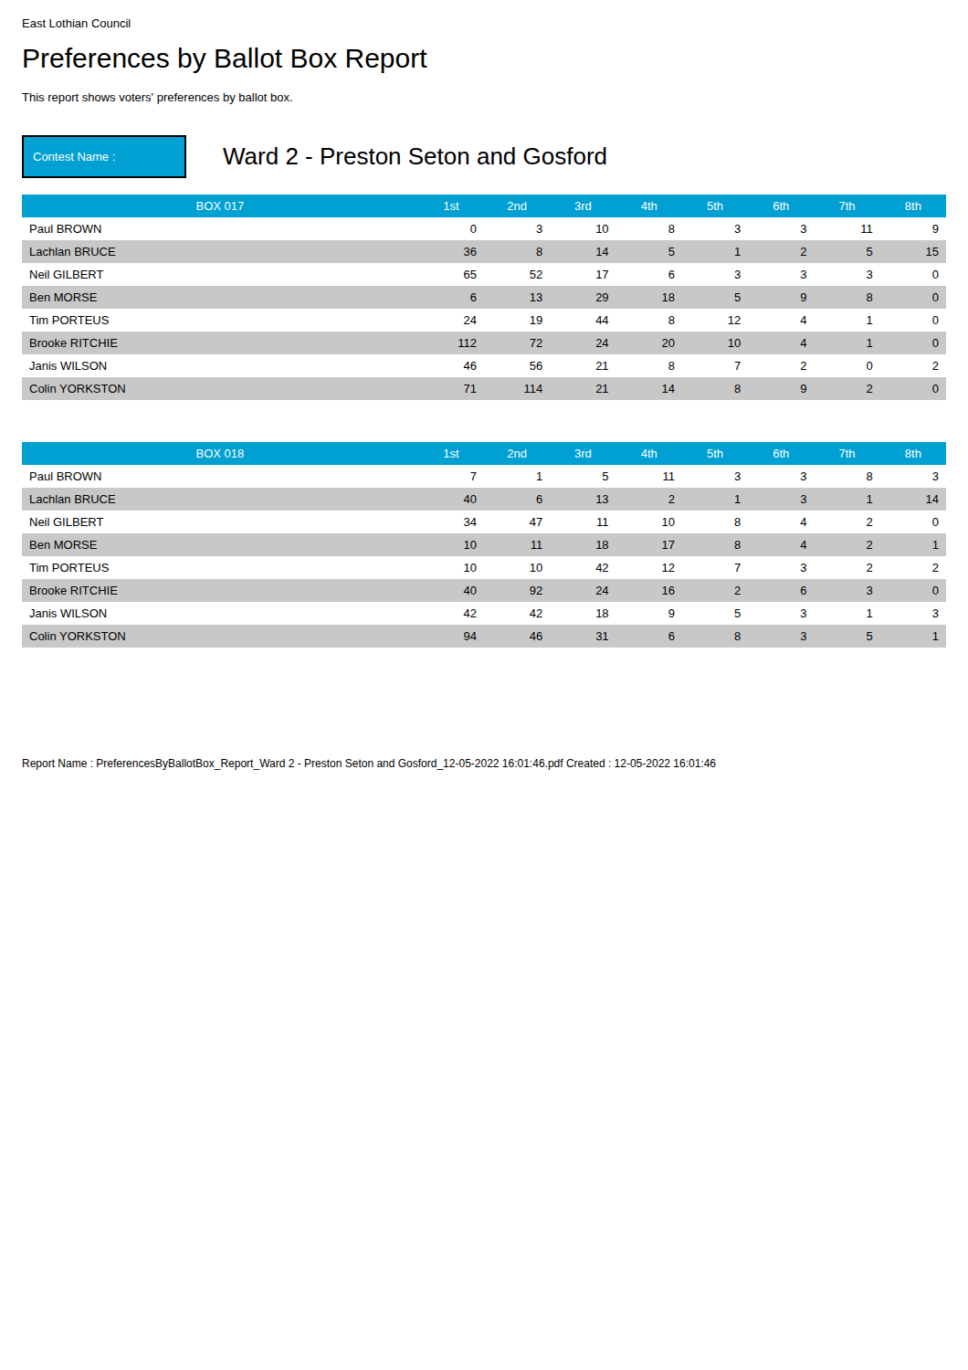East Lothian Council
Preferences by Ballot Box Report
This report shows voters' preferences by ballot box.
Contest Name :
Ward 2 - Preston Seton and Gosford
| BOX 017 | 1st | 2nd | 3rd | 4th | 5th | 6th | 7th | 8th |
| --- | --- | --- | --- | --- | --- | --- | --- | --- |
| Paul BROWN | 0 | 3 | 10 | 8 | 3 | 3 | 11 | 9 |
| Lachlan BRUCE | 36 | 8 | 14 | 5 | 1 | 2 | 5 | 15 |
| Neil GILBERT | 65 | 52 | 17 | 6 | 3 | 3 | 3 | 0 |
| Ben MORSE | 6 | 13 | 29 | 18 | 5 | 9 | 8 | 0 |
| Tim PORTEUS | 24 | 19 | 44 | 8 | 12 | 4 | 1 | 0 |
| Brooke RITCHIE | 112 | 72 | 24 | 20 | 10 | 4 | 1 | 0 |
| Janis WILSON | 46 | 56 | 21 | 8 | 7 | 2 | 0 | 2 |
| Colin YORKSTON | 71 | 114 | 21 | 14 | 8 | 9 | 2 | 0 |
| BOX 018 | 1st | 2nd | 3rd | 4th | 5th | 6th | 7th | 8th |
| --- | --- | --- | --- | --- | --- | --- | --- | --- |
| Paul BROWN | 7 | 1 | 5 | 11 | 3 | 3 | 8 | 3 |
| Lachlan BRUCE | 40 | 6 | 13 | 2 | 1 | 3 | 1 | 14 |
| Neil GILBERT | 34 | 47 | 11 | 10 | 8 | 4 | 2 | 0 |
| Ben MORSE | 10 | 11 | 18 | 17 | 8 | 4 | 2 | 1 |
| Tim PORTEUS | 10 | 10 | 42 | 12 | 7 | 3 | 2 | 2 |
| Brooke RITCHIE | 40 | 92 | 24 | 16 | 2 | 6 | 3 | 0 |
| Janis WILSON | 42 | 42 | 18 | 9 | 5 | 3 | 1 | 3 |
| Colin YORKSTON | 94 | 46 | 31 | 6 | 8 | 3 | 5 | 1 |
Report Name : PreferencesByBallotBox_Report_Ward 2 - Preston Seton and Gosford_12-05-2022 16:01:46.pdf Created : 12-05-2022 16:01:46